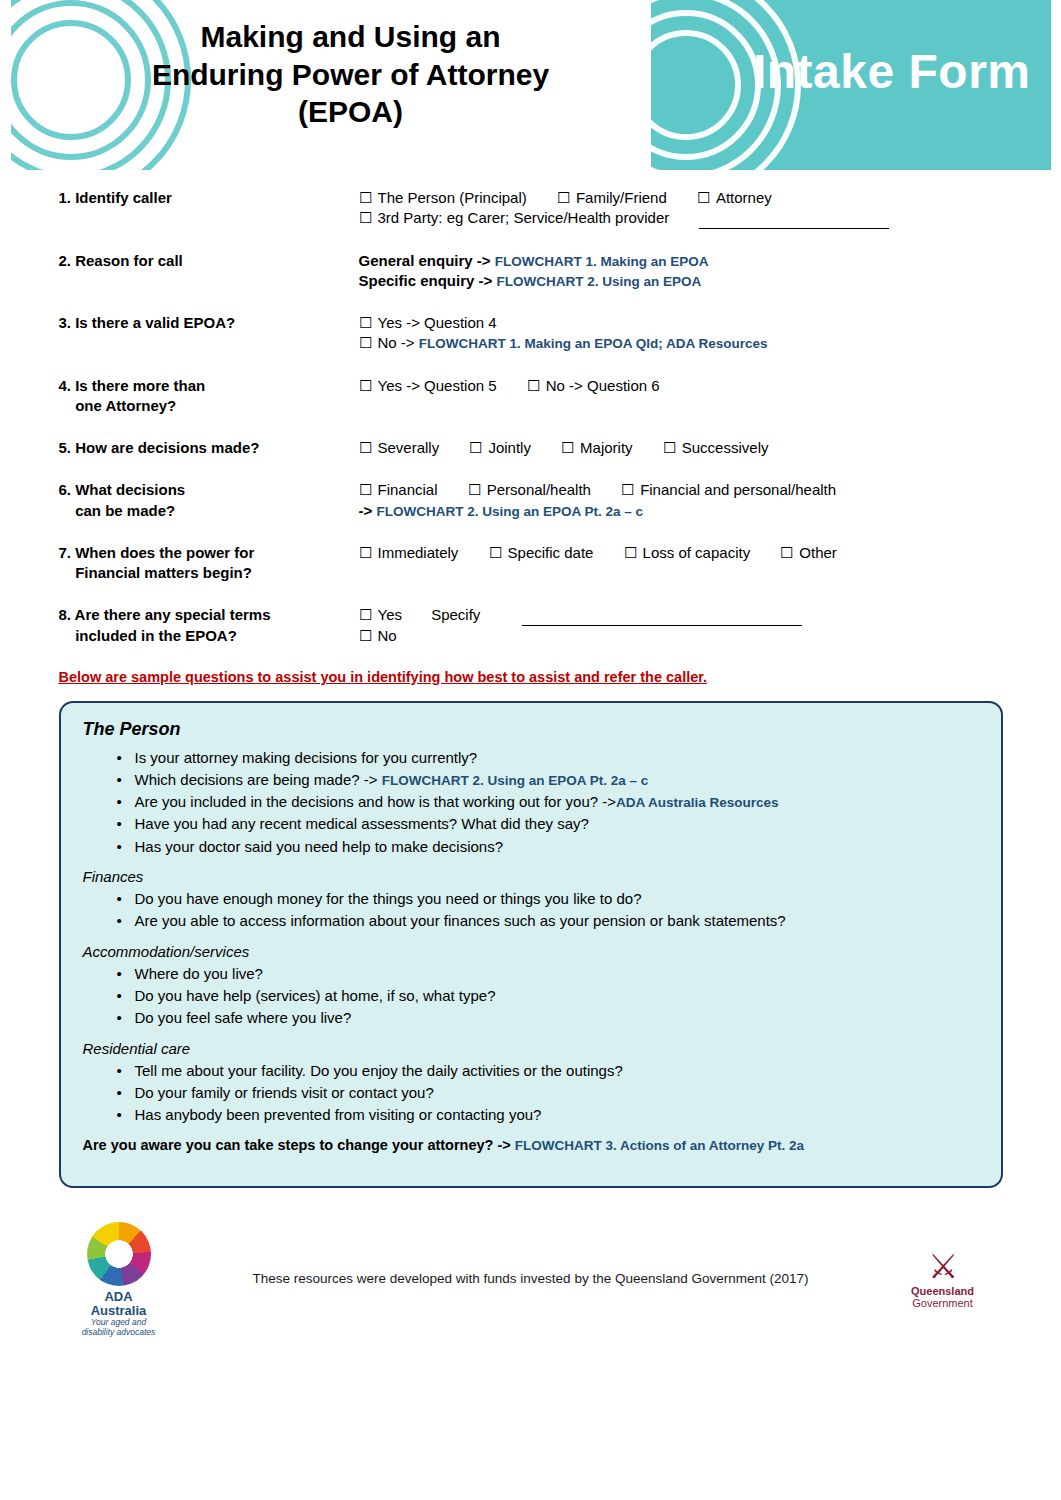Making and Using an
Enduring Power of Attorney
(EPOA)
Intake Form
1. Identify caller
☐The Person (Principal) ☐Family/Friend ☐Attorney
☐3rd Party: eg Carer; Service/Health provider
2. Reason for call
General enquiry -> FLOWCHART 1. Making an EPOA
Specific enquiry -> FLOWCHART 2. Using an EPOA
3. Is there a valid EPOA?
☐Yes -> Question 4
☐No -> FLOWCHART 1. Making an EPOA Qld; ADA Resources
4. Is there more than one Attorney?
☐Yes -> Question 5 ☐No -> Question 6
5. How are decisions made?
☐Severally ☐Jointly ☐Majority ☐Successively
6. What decisions can be made?
☐Financial ☐Personal/health ☐Financial and personal/health
-> FLOWCHART 2. Using an EPOA Pt. 2a – c
7. When does the power for Financial matters begin?
☐Immediately ☐Specific date ☐Loss of capacity ☐Other
8. Are there any special terms included in the EPOA?
☐Yes Specify
☐No
Below are sample questions to assist you in identifying how best to assist and refer the caller.
The Person
Is your attorney making decisions for you currently?
Which decisions are being made? -> FLOWCHART 2. Using an EPOA Pt. 2a – c
Are you included in the decisions and how is that working out for you? ->ADA Australia Resources
Have you had any recent medical assessments? What did they say?
Has your doctor said you need help to make decisions?
Finances
Do you have enough money for the things you need or things you like to do?
Are you able to access information about your finances such as your pension or bank statements?
Accommodation/services
Where do you live?
Do you have help (services) at home, if so, what type?
Do you feel safe where you live?
Residential care
Tell me about your facility. Do you enjoy the daily activities or the outings?
Do your family or friends visit or contact you?
Has anybody been prevented from visiting or contacting you?
Are you aware you can take steps to change your attorney? -> FLOWCHART 3. Actions of an Attorney Pt. 2a
ADA
Australia
Your aged and
disability advocates
These resources were developed with funds invested by the Queensland Government (2017)
⚔
Queensland
Government